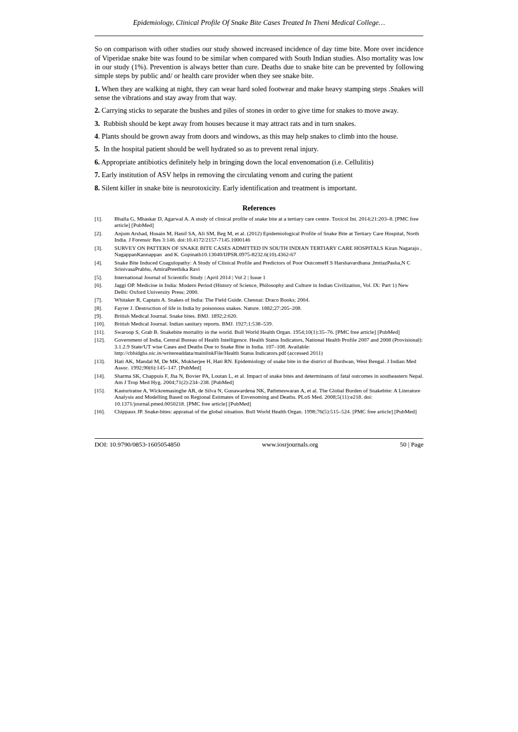Epidemiology, Clinical Profile Of Snake Bite Cases Treated In Theni Medical College…
So on comparison with other studies our study showed increased incidence of day time bite. More over incidence of Viperidae snake bite was found to be similar when compared with South Indian studies. Also mortality was low in our study (1%). Prevention is always better than cure. Deaths due to snake bite can be prevented by following simple steps by public and/ or health care provider when they see snake bite.
1. When they are walking at night, they can wear hard soled footwear and make heavy stamping steps .Snakes will sense the vibrations and stay away from that way.
2. Carrying sticks to separate the bushes and piles of stones in order to give time for snakes to move away.
3. Rubbish should be kept away from houses because it may attract rats and in turn snakes.
4. Plants should be grown away from doors and windows, as this may help snakes to climb into the house.
5. In the hospital patient should be well hydrated so as to prevent renal injury.
6. Appropriate antibiotics definitely help in bringing down the local envenomation (i.e. Cellulitis)
7. Early institution of ASV helps in removing the circulating venom and curing the patient
8. Silent killer in snake bite is neurotoxicity. Early identification and treatment is important.
References
[1]. Bhalla G, Mhaskar D, Agarwal A. A study of clinical profile of snake bite at a tertiary care centre. Toxicol Int. 2014;21:203–8. [PMC free article] [PubMed]
[2]. Anjum Arshad, Husain M, Hanif SA, Ali SM, Beg M, et al. (2012) Epidemiological Profile of Snake Bite at Tertiary Care Hospital, North India. J Forensic Res 3:146. doi:10.4172/2157-7145.1000146
[3]. SURVEY ON PATTERN OF SNAKE BITE CASES ADMITTED IN SOUTH INDIAN TERTIARY CARE HOSPITALS Kiran Nagaraju , NagappanKannappan and K. Gopinath10.13040/IJPSR.0975-8232.6(10).4362-67
[4]. Snake Bite Induced Coagulopathy: A Study of Clinical Profile and Predictors of Poor OutcomeH S Harshavardhana ,ImtiazPasha,N C SrinivasaPrabhu, AmiraPreethika Ravi
[5]. International Journal of Scientific Study | April 2014 | Vol 2 | Issue 1
[6]. Jaggi OP. Medicine in India: Modern Period (History of Science, Philosophy and Culture in Indian Civilization, Vol. IX: Part 1) New Delhi: Oxford University Press; 2000.
[7]. Whitaker R, Captain A. Snakes of India: The Field Guide. Chennai: Draco Books; 2004.
[8]. Fayrer J. Destruction of life in India by poisonous snakes. Nature. 1882;27:205–208.
[9]. British Medical Journal. Snake bites. BMJ. 1892;2:620.
[10]. British Medical Journal. Indian sanitary reports. BMJ. 1927;1:538–539.
[11]. Swaroop S, Grab B. Snakebite mortality in the world. Bull World Health Organ. 1954;10(1):35–76. [PMC free article] [PubMed]
[12]. Government of India, Central Bureau of Health Intelligence. Health Status Indicators, National Health Profile 2007 and 2008 (Provisional): 3.1.2.9 State/UT wise Cases and Deaths Due to Snake Bite in India. 107–108. Available: http://cbhidghs.nic.in/writereaddata/mainlinkFile/Health Status Indicators.pdf (accessed 2011)
[13]. Hati AK, Mandal M, De MK, Mukherjee H, Hati RN. Epidemiology of snake bite in the district of Burdwan, West Bengal. J Indian Med Assoc. 1992;90(6):145–147. [PubMed]
[14]. Sharma SK, Chappuis F, Jha N, Bovier PA, Loutan L, et al. Impact of snake bites and determinants of fatal outcomes in southeastern Nepal. Am J Trop Med Hyg. 2004;71(2):234–238. [PubMed]
[15]. Kasturiratne A, Wickremasinghe AR, de Silva N, Gunawardena NK, Pathmeswaran A, et al. The Global Burden of Snakebite: A Literature Analysis and Modelling Based on Regional Estimates of Envenoming and Deaths. PLoS Med. 2008;5(11):e218. doi: 10.1371/journal.pmed.0050218. [PMC free article] [PubMed]
[16]. Chippaux JP. Snake-bites: appraisal of the global situation. Bull World Health Organ. 1998;76(5):515–524. [PMC free article] [PubMed]
DOI: 10.9790/0853-1605054850 www.iosrjournals.org 50 | Page